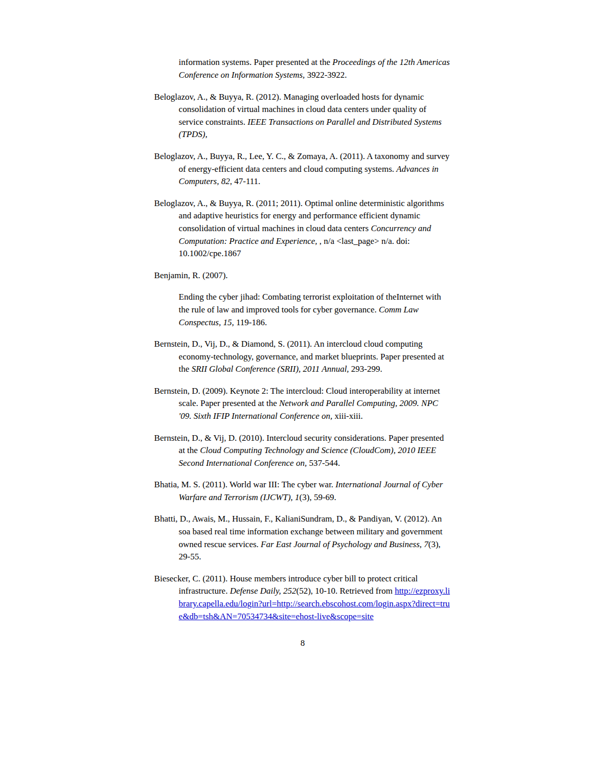information systems. Paper presented at the Proceedings of the 12th Americas Conference on Information Systems, 3922-3922.
Beloglazov, A., & Buyya, R. (2012). Managing overloaded hosts for dynamic consolidation of virtual machines in cloud data centers under quality of service constraints. IEEE Transactions on Parallel and Distributed Systems (TPDS),
Beloglazov, A., Buyya, R., Lee, Y. C., & Zomaya, A. (2011). A taxonomy and survey of energy-efficient data centers and cloud computing systems. Advances in Computers, 82, 47-111.
Beloglazov, A., & Buyya, R. (2011; 2011). Optimal online deterministic algorithms and adaptive heuristics for energy and performance efficient dynamic consolidation of virtual machines in cloud data centers Concurrency and Computation: Practice and Experience, , n/a <last_page> n/a. doi: 10.1002/cpe.1867
Benjamin, R. (2007).
Ending the cyber jihad: Combating terrorist exploitation of theInternet with the rule of law and improved tools for cyber governance. Comm Law Conspectus, 15, 119-186.
Bernstein, D., Vij, D., & Diamond, S. (2011). An intercloud cloud computing economy-technology, governance, and market blueprints. Paper presented at the SRII Global Conference (SRII), 2011 Annual, 293-299.
Bernstein, D. (2009). Keynote 2: The intercloud: Cloud interoperability at internet scale. Paper presented at the Network and Parallel Computing, 2009. NPC '09. Sixth IFIP International Conference on, xiii-xiii.
Bernstein, D., & Vij, D. (2010). Intercloud security considerations. Paper presented at the Cloud Computing Technology and Science (CloudCom), 2010 IEEE Second International Conference on, 537-544.
Bhatia, M. S. (2011). World war III: The cyber war. International Journal of Cyber Warfare and Terrorism (IJCWT), 1(3), 59-69.
Bhatti, D., Awais, M., Hussain, F., KalianiSundram, D., & Pandiyan, V. (2012). An soa based real time information exchange between military and government owned rescue services. Far East Journal of Psychology and Business, 7(3), 29-55.
Biesecker, C. (2011). House members introduce cyber bill to protect critical infrastructure. Defense Daily, 252(52), 10-10. Retrieved from http://ezproxy.library.capella.edu/login?url=http://search.ebscohost.com/login.aspx?direct=true&db=tsh&AN=70534734&site=ehost-live&scope=site
8